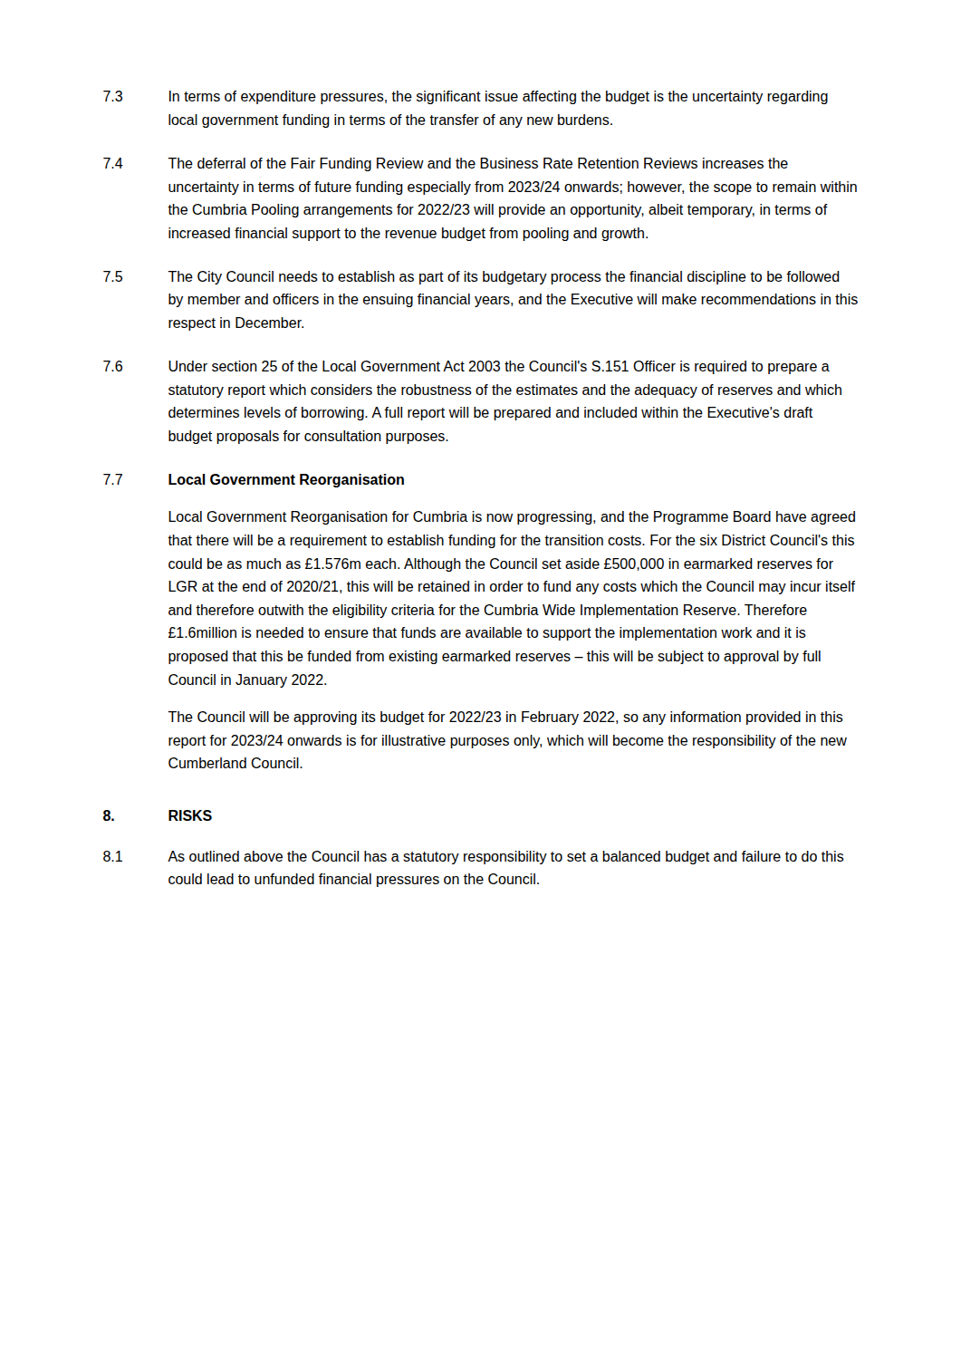7.3
In terms of expenditure pressures, the significant issue affecting the budget is the uncertainty regarding local government funding in terms of the transfer of any new burdens.
7.4
The deferral of the Fair Funding Review and the Business Rate Retention Reviews increases the uncertainty in terms of future funding especially from 2023/24 onwards; however, the scope to remain within the Cumbria Pooling arrangements for 2022/23 will provide an opportunity, albeit temporary, in terms of increased financial support to the revenue budget from pooling and growth.
7.5
The City Council needs to establish as part of its budgetary process the financial discipline to be followed by member and officers in the ensuing financial years, and the Executive will make recommendations in this respect in December.
7.6
Under section 25 of the Local Government Act 2003 the Council's S.151 Officer is required to prepare a statutory report which considers the robustness of the estimates and the adequacy of reserves and which determines levels of borrowing. A full report will be prepared and included within the Executive's draft budget proposals for consultation purposes.
7.7
Local Government Reorganisation
Local Government Reorganisation for Cumbria is now progressing, and the Programme Board have agreed that there will be a requirement to establish funding for the transition costs. For the six District Council's this could be as much as £1.576m each. Although the Council set aside £500,000 in earmarked reserves for LGR at the end of 2020/21, this will be retained in order to fund any costs which the Council may incur itself and therefore outwith the eligibility criteria for the Cumbria Wide Implementation Reserve. Therefore £1.6million is needed to ensure that funds are available to support the implementation work and it is proposed that this be funded from existing earmarked reserves – this will be subject to approval by full Council in January 2022.
The Council will be approving its budget for 2022/23 in February 2022, so any information provided in this report for 2023/24 onwards is for illustrative purposes only, which will become the responsibility of the new Cumberland Council.
8.
RISKS
8.1
As outlined above the Council has a statutory responsibility to set a balanced budget and failure to do this could lead to unfunded financial pressures on the Council.